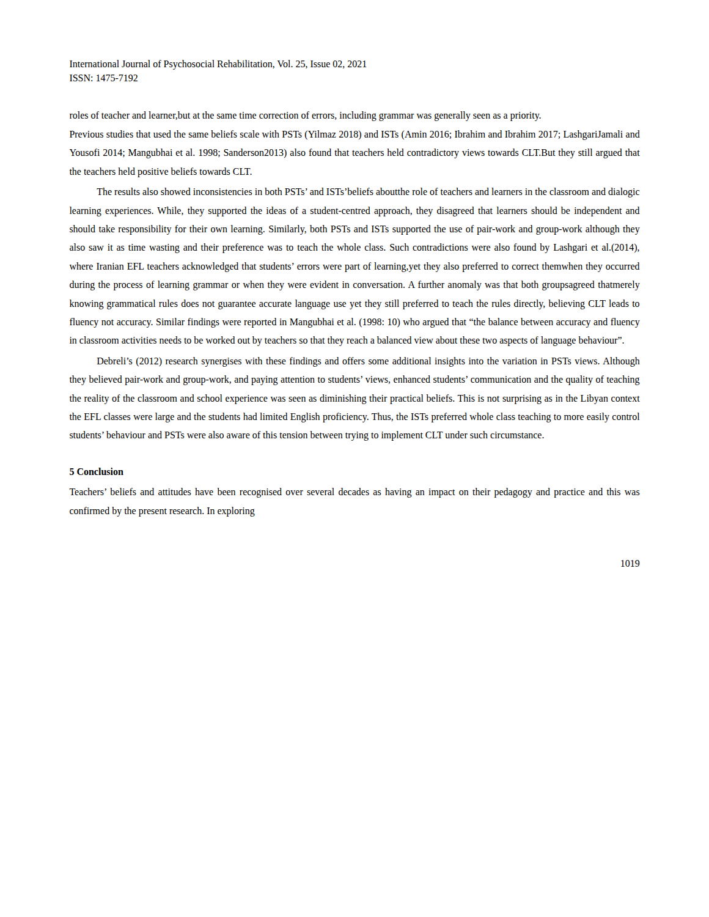International Journal of Psychosocial Rehabilitation, Vol. 25, Issue 02, 2021
ISSN: 1475-7192
roles of teacher and learner,but at the same time correction of errors, including grammar was generally seen as a priority.
Previous studies that used the same beliefs scale with PSTs (Yilmaz 2018) and ISTs (Amin 2016; Ibrahim and Ibrahim 2017; LashgariJamali and Yousofi 2014; Mangubhai et al. 1998; Sanderson2013) also found that teachers held contradictory views towards CLT.But they still argued that the teachers held positive beliefs towards CLT.
The results also showed inconsistencies in both PSTs’ and ISTs’beliefs aboutthe role of teachers and learners in the classroom and dialogic learning experiences. While, they supported the ideas of a student-centred approach, they disagreed that learners should be independent and should take responsibility for their own learning. Similarly, both PSTs and ISTs supported the use of pair-work and group-work although they also saw it as time wasting and their preference was to teach the whole class. Such contradictions were also found by Lashgari et al.(2014), where Iranian EFL teachers acknowledged that students’ errors were part of learning,yet they also preferred to correct themwhen they occurred during the process of learning grammar or when they were evident in conversation. A further anomaly was that both groupsagreed thatmerely knowing grammatical rules does not guarantee accurate language use yet they still preferred to teach the rules directly, believing CLT leads to fluency not accuracy. Similar findings were reported in Mangubhai et al. (1998: 10) who argued that “the balance between accuracy and fluency in classroom activities needs to be worked out by teachers so that they reach a balanced view about these two aspects of language behaviour”.
Debreli’s (2012) research synergises with these findings and offers some additional insights into the variation in PSTs views. Although they believed pair-work and group-work, and paying attention to students’ views, enhanced students’ communication and the quality of teaching the reality of the classroom and school experience was seen as diminishing their practical beliefs. This is not surprising as in the Libyan context the EFL classes were large and the students had limited English proficiency. Thus, the ISTs preferred whole class teaching to more easily control students’ behaviour and PSTs were also aware of this tension between trying to implement CLT under such circumstance.
5 Conclusion
Teachers’ beliefs and attitudes have been recognised over several decades as having an impact on their pedagogy and practice and this was confirmed by the present research. In exploring
1019